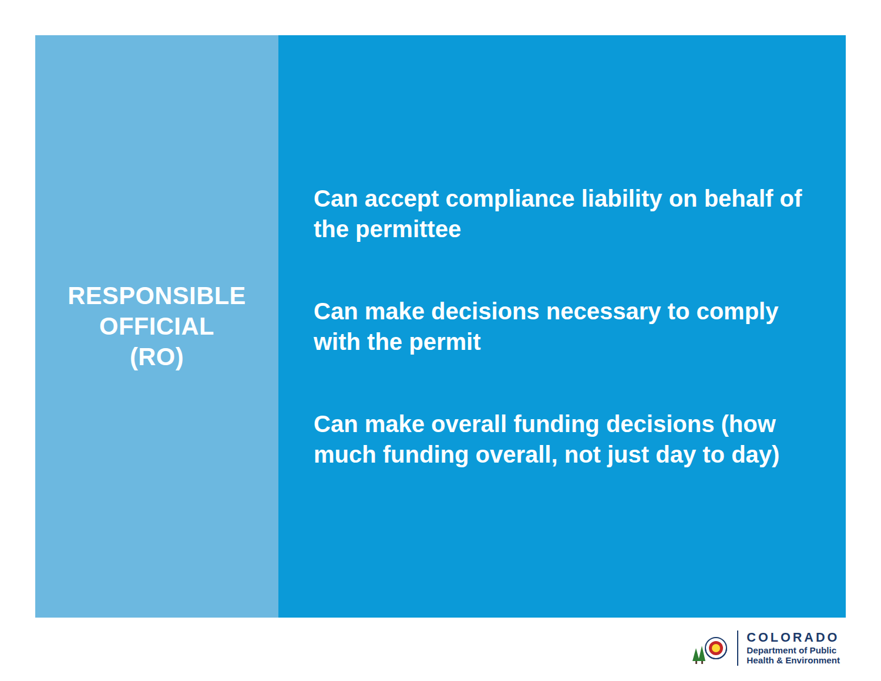RESPONSIBLE
OFFICIAL
(RO)
Can accept compliance liability on behalf of the permittee
Can make decisions necessary to comply with the permit
Can make overall funding decisions (how much funding overall, not just day to day)
COLORADO
Department of Public
Health & Environment